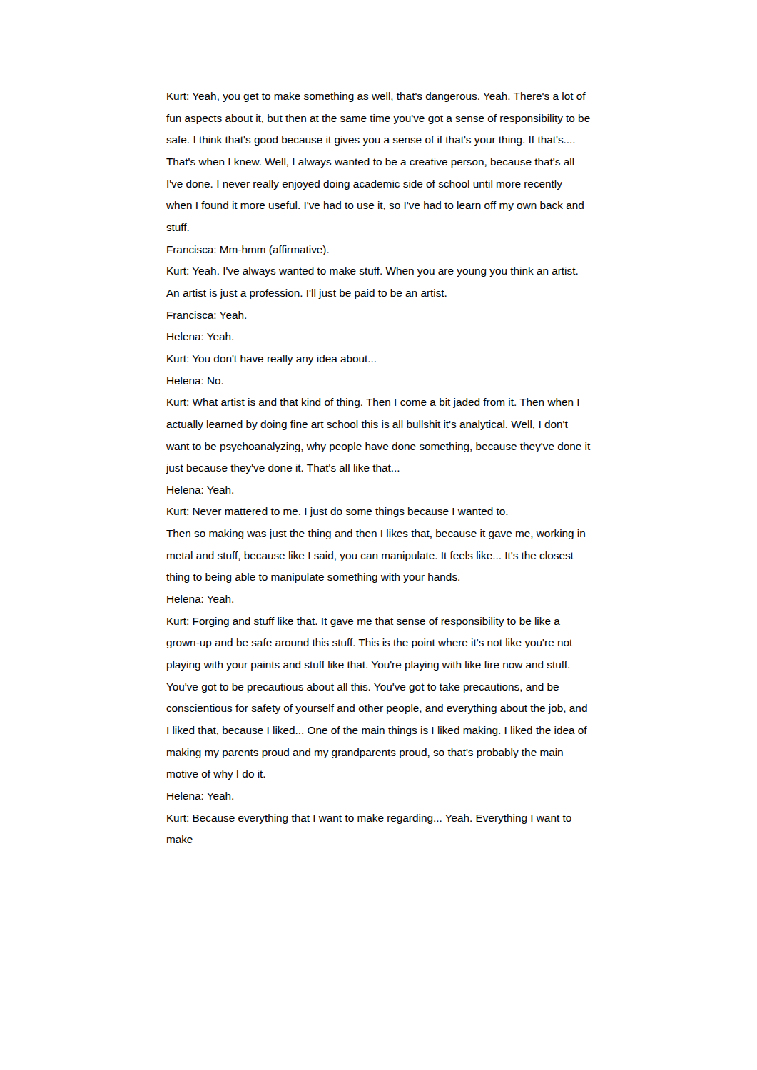Kurt: Yeah, you get to make something as well, that's dangerous. Yeah. There's a lot of fun aspects about it, but then at the same time you've got a sense of responsibility to be safe. I think that's good because it gives you a sense of if that's your thing. If that's.... That's when I knew. Well, I always wanted to be a creative person, because that's all I've done. I never really enjoyed doing academic side of school until more recently when I found it more useful. I've had to use it, so I've had to learn off my own back and stuff.
Francisca: Mm-hmm (affirmative).
Kurt: Yeah. I've always wanted to make stuff. When you are young you think an artist. An artist is just a profession. I'll just be paid to be an artist.
Francisca: Yeah.
Helena: Yeah.
Kurt: You don't have really any idea about...
Helena: No.
Kurt: What artist is and that kind of thing. Then I come a bit jaded from it. Then when I actually learned by doing fine art school this is all bullshit it's analytical. Well, I don't want to be psychoanalyzing, why people have done something, because they've done it just because they've done it. That's all like that...
Helena: Yeah.
Kurt: Never mattered to me. I just do some things because I wanted to.
Then so making was just the thing and then I likes that, because it gave me, working in metal and stuff, because like I said, you can manipulate. It feels like... It's the closest thing to being able to manipulate something with your hands.
Helena: Yeah.
Kurt: Forging and stuff like that. It gave me that sense of responsibility to be like a grown-up and be safe around this stuff. This is the point where it's not like you're not playing with your paints and stuff like that. You're playing with like fire now and stuff. You've got to be precautious about all this. You've got to take precautions, and be conscientious for safety of yourself and other people, and everything about the job, and I liked that, because I liked... One of the main things is I liked making. I liked the idea of making my parents proud and my grandparents proud, so that's probably the main motive of why I do it.
Helena: Yeah.
Kurt: Because everything that I want to make regarding... Yeah. Everything I want to make